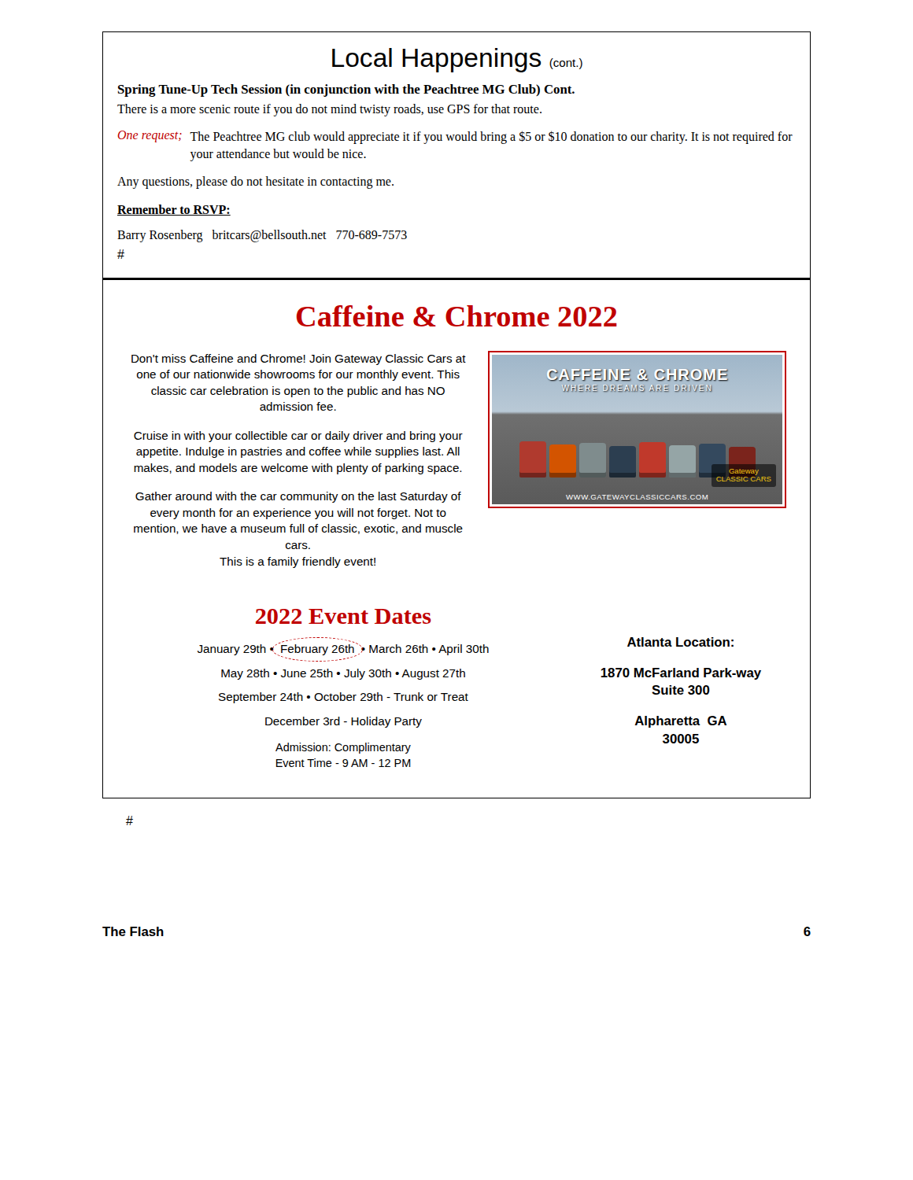Local Happenings (cont.)
Spring Tune-Up Tech Session (in conjunction with the Peachtree MG Club) Cont.
There is a more scenic route if you do not mind twisty roads, use GPS for that route.
One request; The Peachtree MG club would appreciate it if you would bring a $5 or $10 donation to our charity. It is not required for your attendance but would be nice.
Any questions, please do not hesitate in contacting me.
Remember to RSVP:
Barry Rosenberg britcars@bellsouth.net 770-689-7573
#
Caffeine & Chrome 2022
Don't miss Caffeine and Chrome! Join Gateway Classic Cars at one of our nationwide showrooms for our monthly event. This classic car celebration is open to the public and has NO admission fee.
Cruise in with your collectible car or daily driver and bring your appetite. Indulge in pastries and coffee while supplies last. All makes, and models are welcome with plenty of parking space.
Gather around with the car community on the last Saturday of every month for an experience you will not forget. Not to mention, we have a museum full of classic, exotic, and muscle cars.
This is a family friendly event!
CAFFEINE & CHROMEWHERE DREAMS ARE DRIVEN
Gateway
CLASSIC CARS
WWW.GATEWAYCLASSICCARS.COM
2022 Event Dates
January 29th • February 26th • March 26th • April 30th
May 28th • June 25th • July 30th • August 27th
September 24th • October 29th - Trunk or Treat
December 3rd - Holiday Party
Admission: Complimentary
Event Time - 9 AM - 12 PM
Atlanta Location:
1870 McFarland Park-way
Suite 300
Alpharetta GA
30005
#
The Flash 6